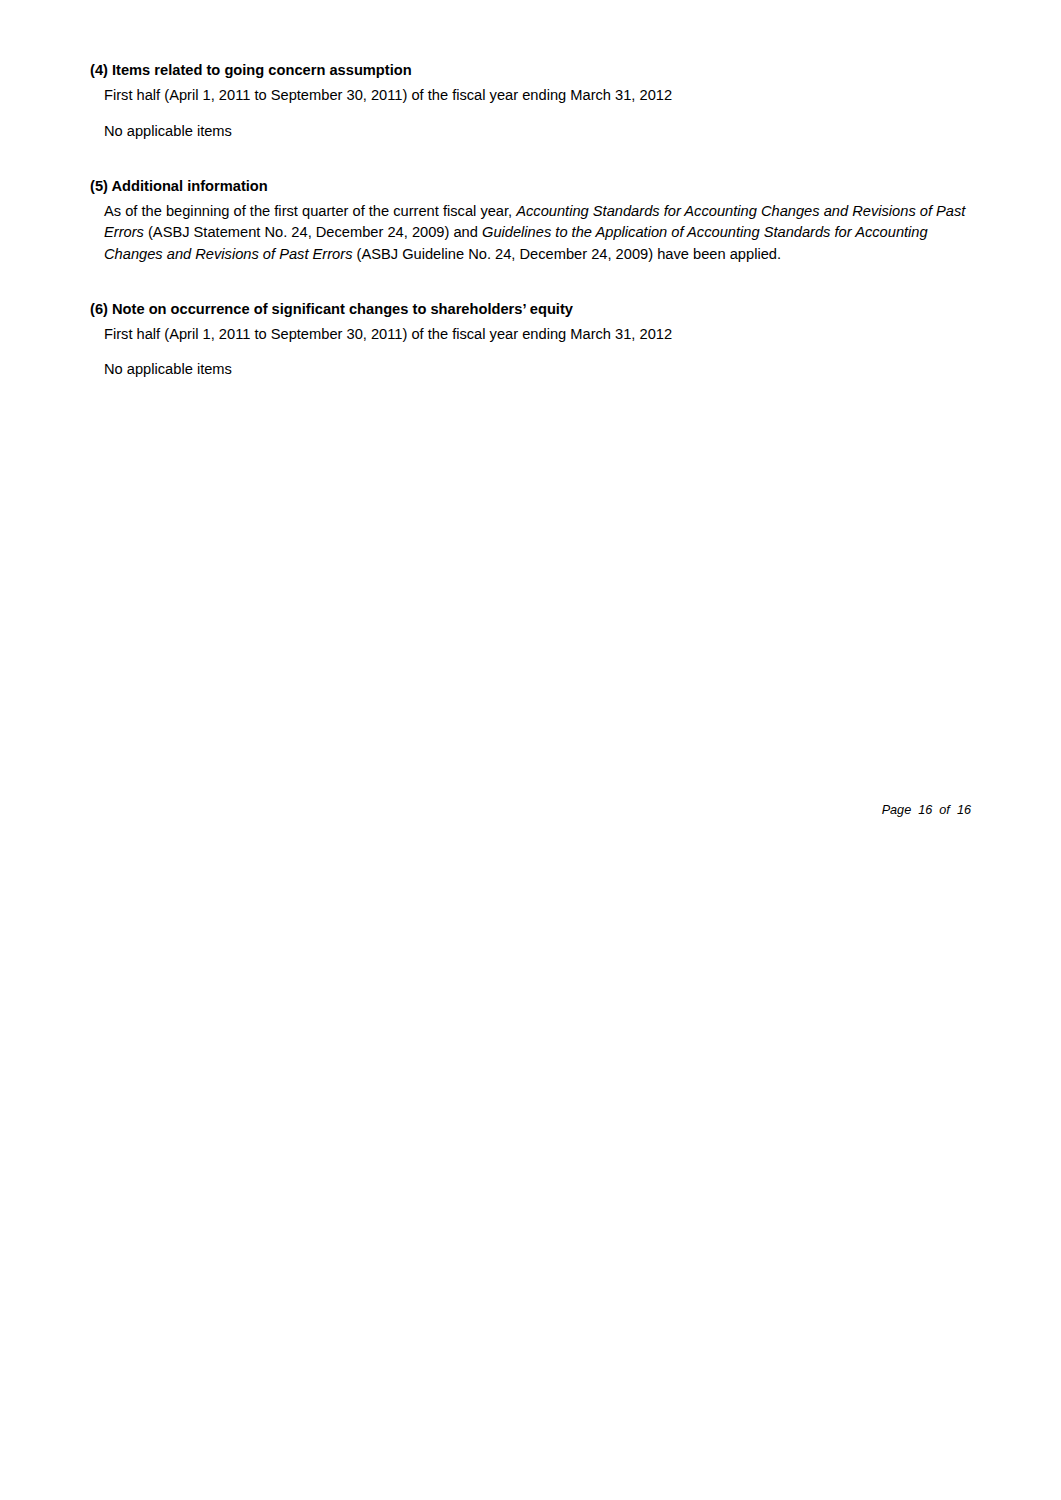(4) Items related to going concern assumption
First half (April 1, 2011 to September 30, 2011) of the fiscal year ending March 31, 2012
No applicable items
(5) Additional information
As of the beginning of the first quarter of the current fiscal year, Accounting Standards for Accounting Changes and Revisions of Past Errors (ASBJ Statement No. 24, December 24, 2009) and Guidelines to the Application of Accounting Standards for Accounting Changes and Revisions of Past Errors (ASBJ Guideline No. 24, December 24, 2009) have been applied.
(6) Note on occurrence of significant changes to shareholders’ equity
First half (April 1, 2011 to September 30, 2011) of the fiscal year ending March 31, 2012
No applicable items
Page 16 of 16